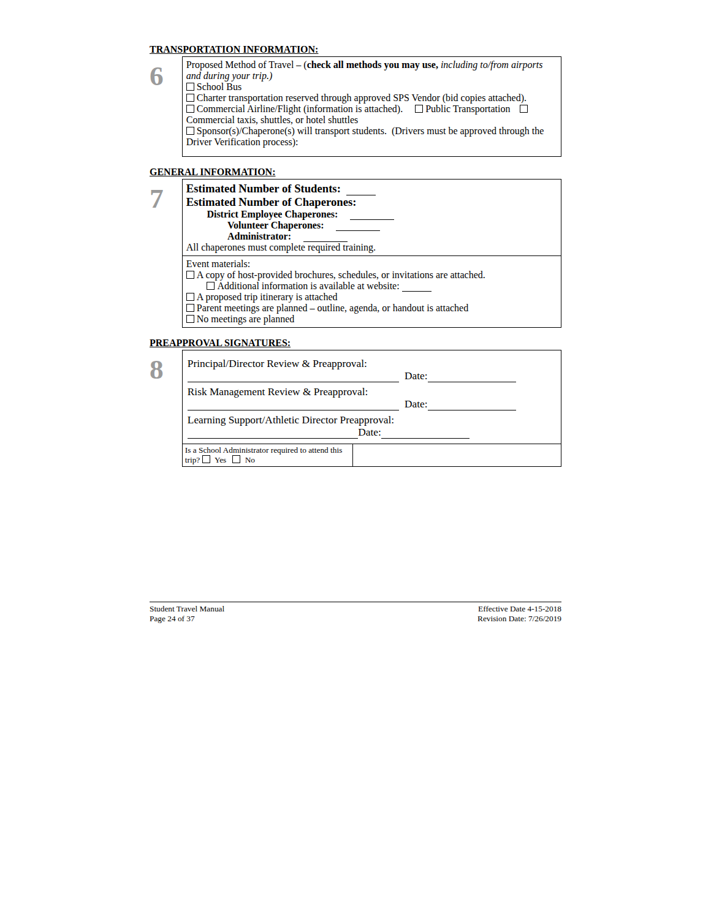TRANSPORTATION INFORMATION:
6
| Proposed Method of Travel – ( check all methods you may use, including to/from airports and during your trip.) School Bus Charter transportation reserved through approved SPS Vendor (bid copies attached). Commercial Airline/Flight (information is attached). Public Transportation Commercial taxis, shuttles, or hotel shuttles Sponsor(s)/Chaperone(s) will transport students. (Drivers must be approved through the Driver Verification process): |
GENERAL INFORMATION:
7
| Estimated Number of Students: Estimated Number of Chaperones: District Employee Chaperones: Volunteer Chaperones: Administrator: All chaperones must complete required training. |
| Event materials: A copy of host-provided brochures, schedules, or invitations are attached. Additional information is available at website: A proposed trip itinerary is attached Parent meetings are planned – outline, agenda, or handout is attached No meetings are planned |
PREAPPROVAL SIGNATURES:
8
Principal/Director Review & Preapproval: Date:
Risk Management Review & Preapproval: Date:
Learning Support/Athletic Director Preapproval: Date:
| Is a School Administrator required to attend this trip? Yes No | |
Student Travel Manual
Page 24 of 37
Effective Date 4-15-2018
Revision Date: 7/26/2019